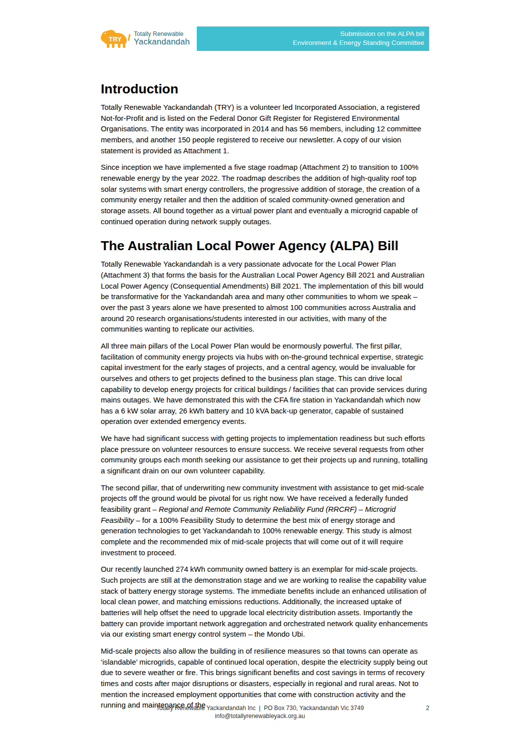TRY
Totally Renewable Yackandandah
Submission on the ALPA bill Environment & Energy Standing Committee
Introduction
Totally Renewable Yackandandah (TRY) is a volunteer led Incorporated Association, a registered Not-for-Profit and is listed on the Federal Donor Gift Register for Registered Environmental Organisations. The entity was incorporated in 2014 and has 56 members, including 12 committee members, and another 150 people registered to receive our newsletter. A copy of our vision statement is provided as Attachment 1.
Since inception we have implemented a five stage roadmap (Attachment 2) to transition to 100% renewable energy by the year 2022. The roadmap describes the addition of high-quality roof top solar systems with smart energy controllers, the progressive addition of storage, the creation of a community energy retailer and then the addition of scaled community-owned generation and storage assets. All bound together as a virtual power plant and eventually a microgrid capable of continued operation during network supply outages.
The Australian Local Power Agency (ALPA) Bill
Totally Renewable Yackandandah is a very passionate advocate for the Local Power Plan (Attachment 3) that forms the basis for the Australian Local Power Agency Bill 2021 and Australian Local Power Agency (Consequential Amendments) Bill 2021. The implementation of this bill would be transformative for the Yackandandah area and many other communities to whom we speak – over the past 3 years alone we have presented to almost 100 communities across Australia and around 20 research organisations/students interested in our activities, with many of the communities wanting to replicate our activities.
All three main pillars of the Local Power Plan would be enormously powerful. The first pillar, facilitation of community energy projects via hubs with on-the-ground technical expertise, strategic capital investment for the early stages of projects, and a central agency, would be invaluable for ourselves and others to get projects defined to the business plan stage. This can drive local capability to develop energy projects for critical buildings / facilities that can provide services during mains outages. We have demonstrated this with the CFA fire station in Yackandandah which now has a 6 kW solar array, 26 kWh battery and 10 kVA back-up generator, capable of sustained operation over extended emergency events.
We have had significant success with getting projects to implementation readiness but such efforts place pressure on volunteer resources to ensure success. We receive several requests from other community groups each month seeking our assistance to get their projects up and running, totalling a significant drain on our own volunteer capability.
The second pillar, that of underwriting new community investment with assistance to get mid-scale projects off the ground would be pivotal for us right now. We have received a federally funded feasibility grant – Regional and Remote Community Reliability Fund (RRCRF) – Microgrid Feasibility – for a 100% Feasibility Study to determine the best mix of energy storage and generation technologies to get Yackandandah to 100% renewable energy. This study is almost complete and the recommended mix of mid-scale projects that will come out of it will require investment to proceed.
Our recently launched 274 kWh community owned battery is an exemplar for mid-scale projects. Such projects are still at the demonstration stage and we are working to realise the capability value stack of battery energy storage systems. The immediate benefits include an enhanced utilisation of local clean power, and matching emissions reductions. Additionally, the increased uptake of batteries will help offset the need to upgrade local electricity distribution assets. Importantly the battery can provide important network aggregation and orchestrated network quality enhancements via our existing smart energy control system – the Mondo Ubi.
Mid-scale projects also allow the building in of resilience measures so that towns can operate as ‘islandable’ microgrids, capable of continued local operation, despite the electricity supply being out due to severe weather or fire. This brings significant benefits and cost savings in terms of recovery times and costs after major disruptions or disasters, especially in regional and rural areas. Not to mention the increased employment opportunities that come with construction activity and the running and maintenance of the
Totally Renewable Yackandandah Inc | PO Box 730, Yackandandah Vic 3749
info@totallyrenewableyack.org.au
2